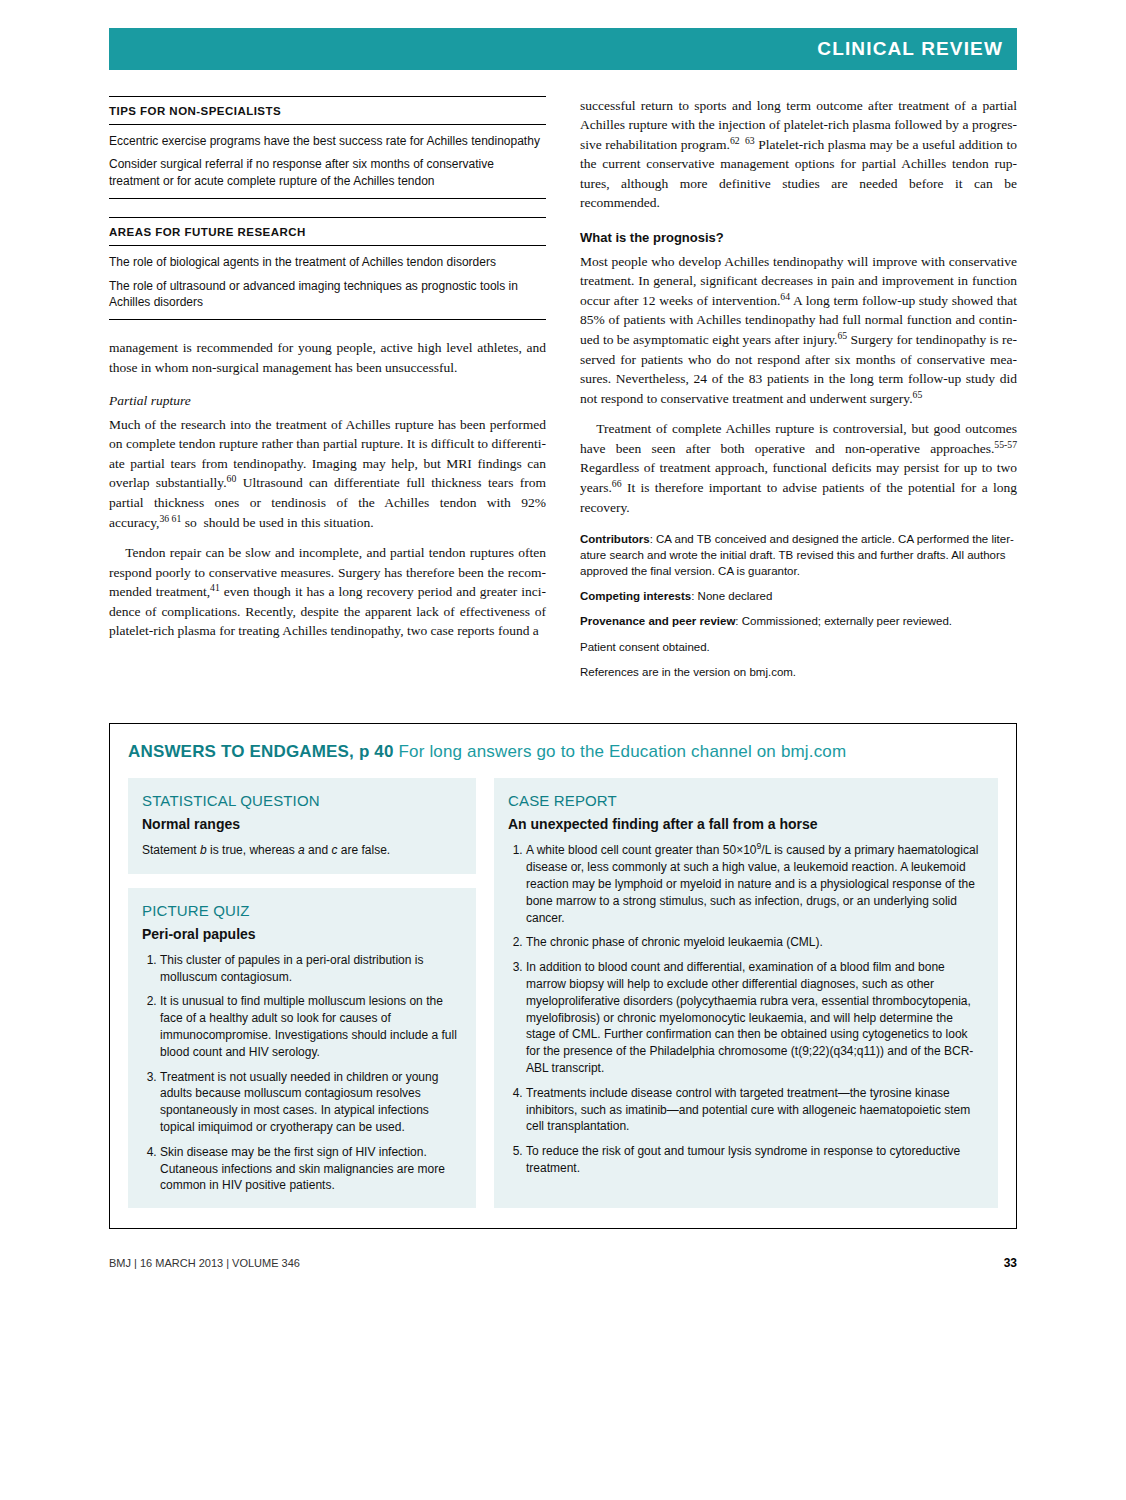CLINICAL REVIEW
TIPS FOR NON-SPECIALISTS
Eccentric exercise programs have the best success rate for Achilles tendinopathy
Consider surgical referral if no response after six months of conservative treatment or for acute complete rupture of the Achilles tendon
AREAS FOR FUTURE RESEARCH
The role of biological agents in the treatment of Achilles tendon disorders
The role of ultrasound or advanced imaging techniques as prognostic tools in Achilles disorders
management is recommended for young people, active high level athletes, and those in whom non-surgical management has been unsuccessful.
Partial rupture
Much of the research into the treatment of Achilles rupture has been performed on complete tendon rupture rather than partial rupture. It is difficult to differentiate partial tears from tendinopathy. Imaging may help, but MRI findings can overlap substantially.60 Ultrasound can differentiate full thickness tears from partial thickness ones or tendinosis of the Achilles tendon with 92% accuracy,36 61 so should be used in this situation.
Tendon repair can be slow and incomplete, and partial tendon ruptures often respond poorly to conservative measures. Surgery has therefore been the recommended treatment,41 even though it has a long recovery period and greater incidence of complications. Recently, despite the apparent lack of effectiveness of platelet-rich plasma for treating Achilles tendinopathy, two case reports found a
successful return to sports and long term outcome after treatment of a partial Achilles rupture with the injection of platelet-rich plasma followed by a progressive rehabilitation program.62 63 Platelet-rich plasma may be a useful addition to the current conservative management options for partial Achilles tendon ruptures, although more definitive studies are needed before it can be recommended.
What is the prognosis?
Most people who develop Achilles tendinopathy will improve with conservative treatment. In general, significant decreases in pain and improvement in function occur after 12 weeks of intervention.64 A long term follow-up study showed that 85% of patients with Achilles tendinopathy had full normal function and continued to be asymptomatic eight years after injury.65 Surgery for tendinopathy is reserved for patients who do not respond after six months of conservative measures. Nevertheless, 24 of the 83 patients in the long term follow-up study did not respond to conservative treatment and underwent surgery.65
Treatment of complete Achilles rupture is controversial, but good outcomes have been seen after both operative and non-operative approaches.55-57 Regardless of treatment approach, functional deficits may persist for up to two years.66 It is therefore important to advise patients of the potential for a long recovery.
Contributors: CA and TB conceived and designed the article. CA performed the literature search and wrote the initial draft. TB revised this and further drafts. All authors approved the final version. CA is guarantor.
Competing interests: None declared
Provenance and peer review: Commissioned; externally peer reviewed.
Patient consent obtained.
References are in the version on bmj.com.
ANSWERS TO ENDGAMES, p 40 For long answers go to the Education channel on bmj.com
STATISTICAL QUESTION
Normal ranges
Statement b is true, whereas a and c are false.
PICTURE QUIZ
Peri-oral papules
This cluster of papules in a peri-oral distribution is molluscum contagiosum.
It is unusual to find multiple molluscum lesions on the face of a healthy adult so look for causes of immunocompromise. Investigations should include a full blood count and HIV serology.
Treatment is not usually needed in children or young adults because molluscum contagiosum resolves spontaneously in most cases. In atypical infections topical imiquimod or cryotherapy can be used.
Skin disease may be the first sign of HIV infection. Cutaneous infections and skin malignancies are more common in HIV positive patients.
CASE REPORT
An unexpected finding after a fall from a horse
A white blood cell count greater than 50×109/L is caused by a primary haematological disease or, less commonly at such a high value, a leukemoid reaction. A leukemoid reaction may be lymphoid or myeloid in nature and is a physiological response of the bone marrow to a strong stimulus, such as infection, drugs, or an underlying solid cancer.
The chronic phase of chronic myeloid leukaemia (CML).
In addition to blood count and differential, examination of a blood film and bone marrow biopsy will help to exclude other differential diagnoses, such as other myeloproliferative disorders (polycythaemia rubra vera, essential thrombocytopenia, myelofibrosis) or chronic myelomonocytic leukaemia, and will help determine the stage of CML. Further confirmation can then be obtained using cytogenetics to look for the presence of the Philadelphia chromosome (t(9;22)(q34;q11)) and of the BCR-ABL transcript.
Treatments include disease control with targeted treatment—the tyrosine kinase inhibitors, such as imatinib—and potential cure with allogeneic haematopoietic stem cell transplantation.
To reduce the risk of gout and tumour lysis syndrome in response to cytoreductive treatment.
BMJ | 16 MARCH 2013 | VOLUME 346
33